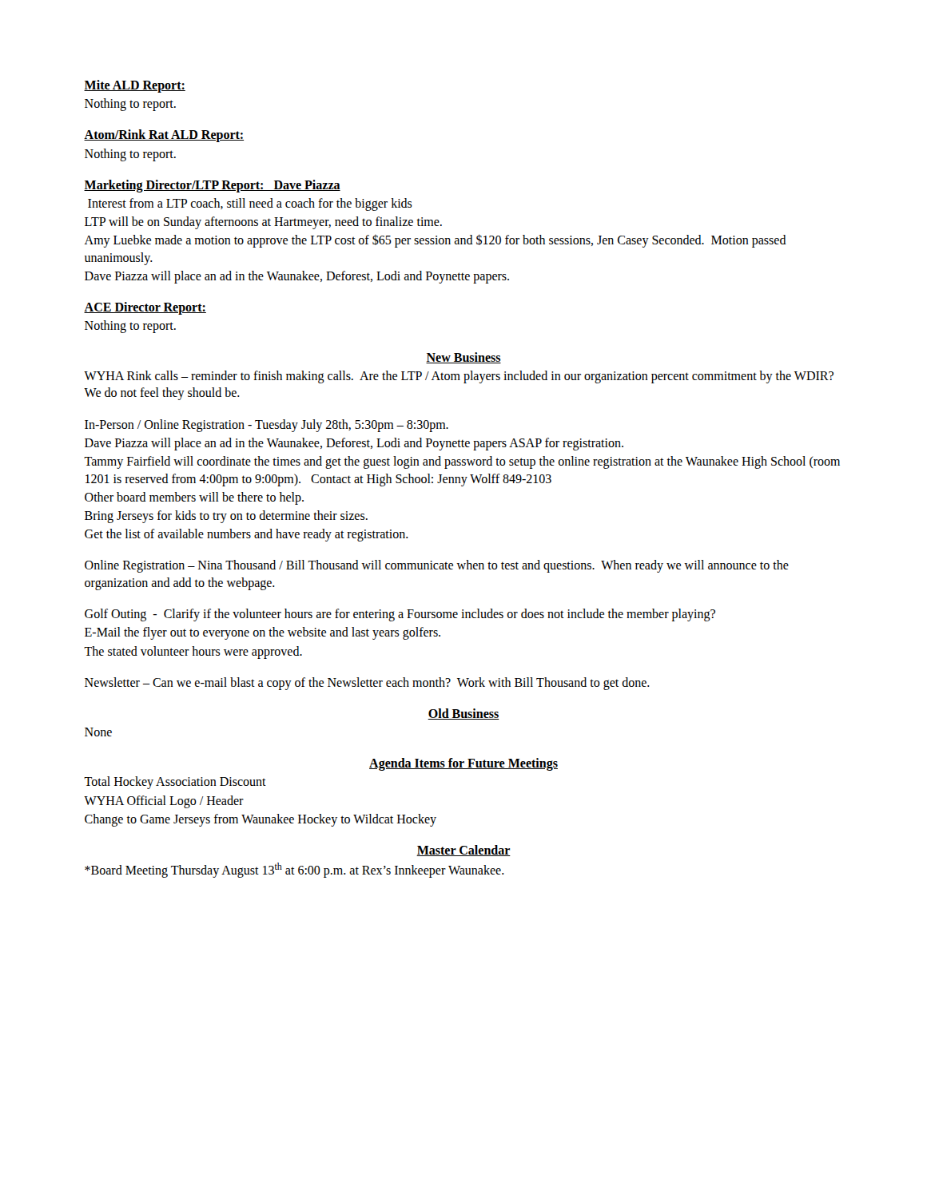Mite ALD Report:
Nothing to report.
Atom/Rink Rat ALD Report:
Nothing to report.
Marketing Director/LTP Report: Dave Piazza
Interest from a LTP coach, still need a coach for the bigger kids
LTP will be on Sunday afternoons at Hartmeyer, need to finalize time.
Amy Luebke made a motion to approve the LTP cost of $65 per session and $120 for both sessions, Jen Casey Seconded. Motion passed unanimously.
Dave Piazza will place an ad in the Waunakee, Deforest, Lodi and Poynette papers.
ACE Director Report:
Nothing to report.
New Business
WYHA Rink calls – reminder to finish making calls. Are the LTP / Atom players included in our organization percent commitment by the WDIR? We do not feel they should be.
In-Person / Online Registration - Tuesday July 28th, 5:30pm – 8:30pm.
Dave Piazza will place an ad in the Waunakee, Deforest, Lodi and Poynette papers ASAP for registration.
Tammy Fairfield will coordinate the times and get the guest login and password to setup the online registration at the Waunakee High School (room 1201 is reserved from 4:00pm to 9:00pm). Contact at High School: Jenny Wolff 849-2103
Other board members will be there to help.
Bring Jerseys for kids to try on to determine their sizes.
Get the list of available numbers and have ready at registration.
Online Registration – Nina Thousand / Bill Thousand will communicate when to test and questions. When ready we will announce to the organization and add to the webpage.
Golf Outing - Clarify if the volunteer hours are for entering a Foursome includes or does not include the member playing?
E-Mail the flyer out to everyone on the website and last years golfers.
The stated volunteer hours were approved.
Newsletter – Can we e-mail blast a copy of the Newsletter each month? Work with Bill Thousand to get done.
Old Business
None
Agenda Items for Future Meetings
Total Hockey Association Discount
WYHA Official Logo / Header
Change to Game Jerseys from Waunakee Hockey to Wildcat Hockey
Master Calendar
*Board Meeting Thursday August 13th at 6:00 p.m. at Rex’s Innkeeper Waunakee.